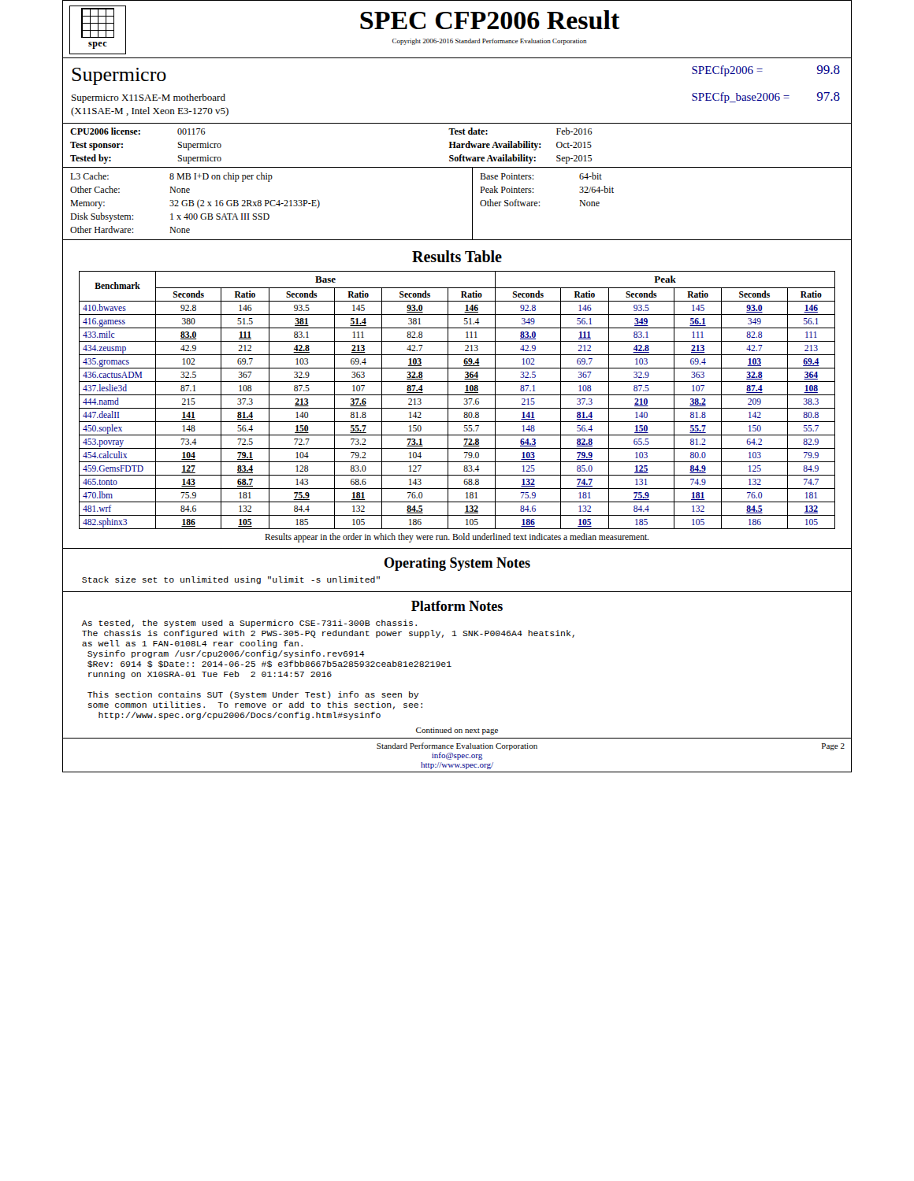spec
SPEC CFP2006 Result
Copyright 2006-2016 Standard Performance Evaluation Corporation
Supermicro
Supermicro X11SAE-M motherboard
(X11SAE-M , Intel Xeon E3-1270 v5)
| SPECfp2006 = | 99.8 |
| SPECfp_base2006 = | 97.8 |
| CPU2006 license: | 001176 |
| Test sponsor: | Supermicro |
| Tested by: | Supermicro |
| Test date: | Feb-2016 |
| Hardware Availability: | Oct-2015 |
| Software Availability: | Sep-2015 |
| L3 Cache: | 8 MB I+D on chip per chip |
| Other Cache: | None |
| Memory: | 32 GB (2 x 16 GB 2Rx8 PC4-2133P-E) |
| Disk Subsystem: | 1 x 400 GB SATA III SSD |
| Other Hardware: | None |
| Base Pointers: | 64-bit |
| Peak Pointers: | 32/64-bit |
| Other Software: | None |
Results Table
| Benchmark | Base | Peak |
| --- | --- | --- |
| Seconds | Ratio | Seconds | Ratio | Seconds | Ratio | Seconds | Ratio | Seconds | Ratio | Seconds | Ratio |
| 410.bwaves | 92.8 | 146 | 93.5 | 145 | 93.0 | 146 | 92.8 | 146 | 93.5 | 145 | 93.0 | 146 |
| 416.gamess | 380 | 51.5 | 381 | 51.4 | 381 | 51.4 | 349 | 56.1 | 349 | 56.1 | 349 | 56.1 |
| 433.milc | 83.0 | 111 | 83.1 | 111 | 82.8 | 111 | 83.0 | 111 | 83.1 | 111 | 82.8 | 111 |
| 434.zeusmp | 42.9 | 212 | 42.8 | 213 | 42.7 | 213 | 42.9 | 212 | 42.8 | 213 | 42.7 | 213 |
| 435.gromacs | 102 | 69.7 | 103 | 69.4 | 103 | 69.4 | 102 | 69.7 | 103 | 69.4 | 103 | 69.4 |
| 436.cactusADM | 32.5 | 367 | 32.9 | 363 | 32.8 | 364 | 32.5 | 367 | 32.9 | 363 | 32.8 | 364 |
| 437.leslie3d | 87.1 | 108 | 87.5 | 107 | 87.4 | 108 | 87.1 | 108 | 87.5 | 107 | 87.4 | 108 |
| 444.namd | 215 | 37.3 | 213 | 37.6 | 213 | 37.6 | 215 | 37.3 | 210 | 38.2 | 209 | 38.3 |
| 447.dealII | 141 | 81.4 | 140 | 81.8 | 142 | 80.8 | 141 | 81.4 | 140 | 81.8 | 142 | 80.8 |
| 450.soplex | 148 | 56.4 | 150 | 55.7 | 150 | 55.7 | 148 | 56.4 | 150 | 55.7 | 150 | 55.7 |
| 453.povray | 73.4 | 72.5 | 72.7 | 73.2 | 73.1 | 72.8 | 64.3 | 82.8 | 65.5 | 81.2 | 64.2 | 82.9 |
| 454.calculix | 104 | 79.1 | 104 | 79.2 | 104 | 79.0 | 103 | 79.9 | 103 | 80.0 | 103 | 79.9 |
| 459.GemsFDTD | 127 | 83.4 | 128 | 83.0 | 127 | 83.4 | 125 | 85.0 | 125 | 84.9 | 125 | 84.9 |
| 465.tonto | 143 | 68.7 | 143 | 68.6 | 143 | 68.8 | 132 | 74.7 | 131 | 74.9 | 132 | 74.7 |
| 470.lbm | 75.9 | 181 | 75.9 | 181 | 76.0 | 181 | 75.9 | 181 | 75.9 | 181 | 76.0 | 181 |
| 481.wrf | 84.6 | 132 | 84.4 | 132 | 84.5 | 132 | 84.6 | 132 | 84.4 | 132 | 84.5 | 132 |
| 482.sphinx3 | 186 | 105 | 185 | 105 | 186 | 105 | 186 | 105 | 185 | 105 | 186 | 105 |
Results appear in the order in which they were run. Bold underlined text indicates a median measurement.
Operating System Notes
  Stack size set to unlimited using "ulimit -s unlimited"
Platform Notes
  As tested, the system used a Supermicro CSE-731i-300B chassis.
  The chassis is configured with 2 PWS-305-PQ redundant power supply, 1 SNK-P0046A4 heatsink,
  as well as 1 FAN-0108L4 rear cooling fan.
   Sysinfo program /usr/cpu2006/config/sysinfo.rev6914
   $Rev: 6914 $ $Date:: 2014-06-25 #$ e3fbb8667b5a285932ceab81e28219e1
   running on X10SRA-01 Tue Feb  2 01:14:57 2016

   This section contains SUT (System Under Test) info as seen by
   some common utilities.  To remove or add to this section, see:
     http://www.spec.org/cpu2006/Docs/config.html#sysinfo
Continued on next page
Standard Performance Evaluation Corporation
info@spec.org
http://www.spec.org/
Page 2